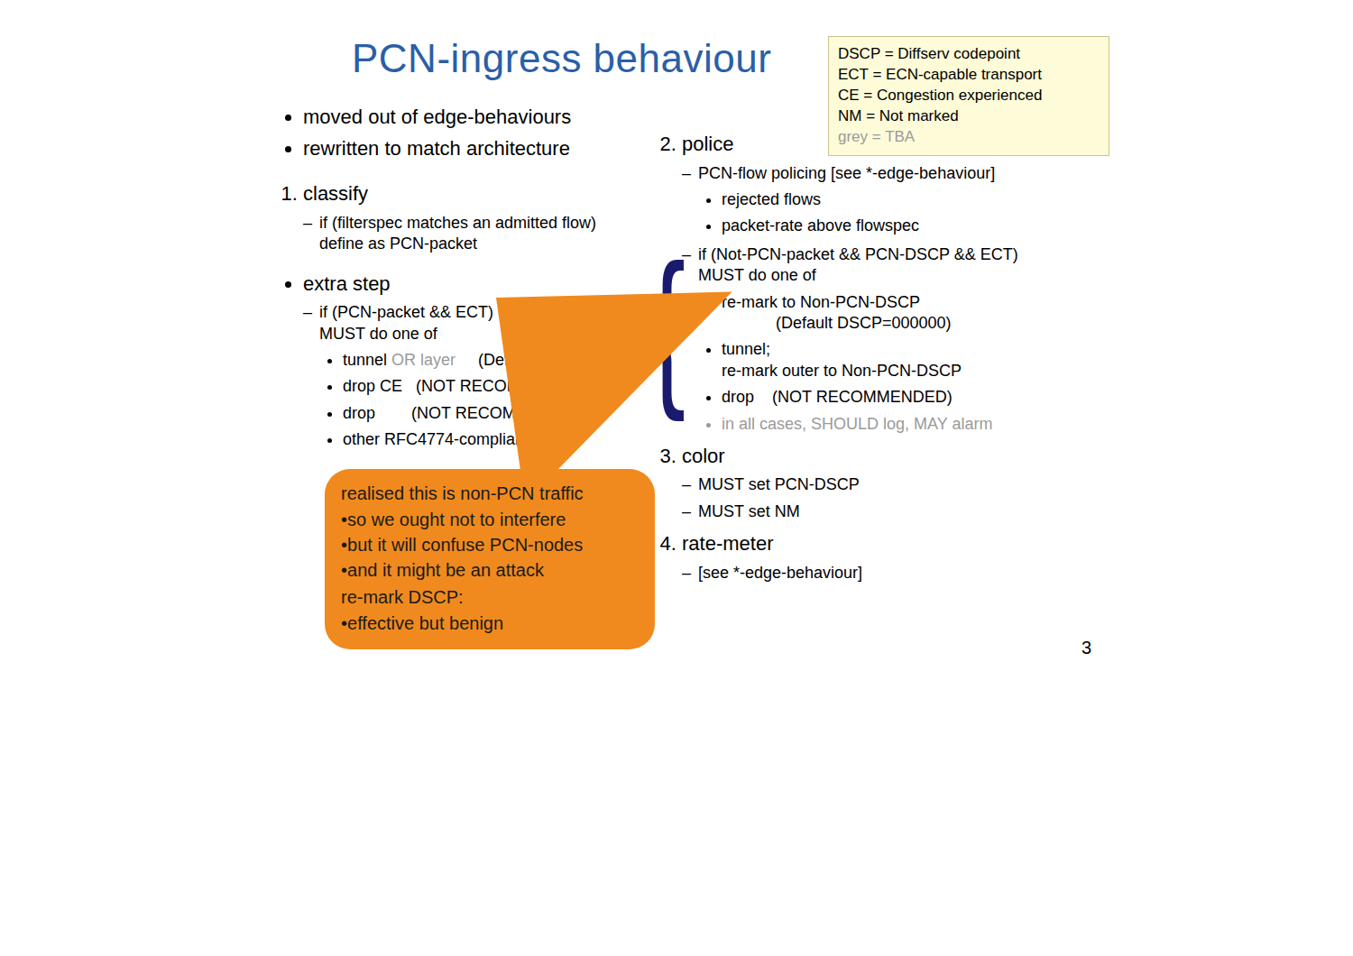PCN-ingress behaviour
DSCP = Diffserv codepoint
ECT = ECN-capable transport
CE = Congestion experienced
NM = Not marked
grey = TBA
moved out of edge-behaviours
rewritten to match architecture
classify
if (filterspec matches an admitted flow)
define as PCN-packet
extra step
if (PCN-packet && ECT)
MUST do one of
tunnel OR layer (Default)
drop CE (NOT RECOMMENDED)
drop (NOT RECOMMENDED)
other RFC4774-compliant action
police
PCN-flow policing [see *-edge-behaviour]
rejected flows
packet-rate above flowspec
if (Not-PCN-packet && PCN-DSCP && ECT)
MUST do one of
re-mark to Non-PCN-DSCP
(Default DSCP=000000)
tunnel;
re-mark outer to Non-PCN-DSCP
drop (NOT RECOMMENDED)
in all cases, SHOULD log, MAY alarm
color
MUST set PCN-DSCP
MUST set NM
rate-meter
[see *-edge-behaviour]
{
realised this is non-PCN traffic
so we ought not to interfere
but it will confuse PCN-nodes
and it might be an attack
re-mark DSCP:
effective but benign
3